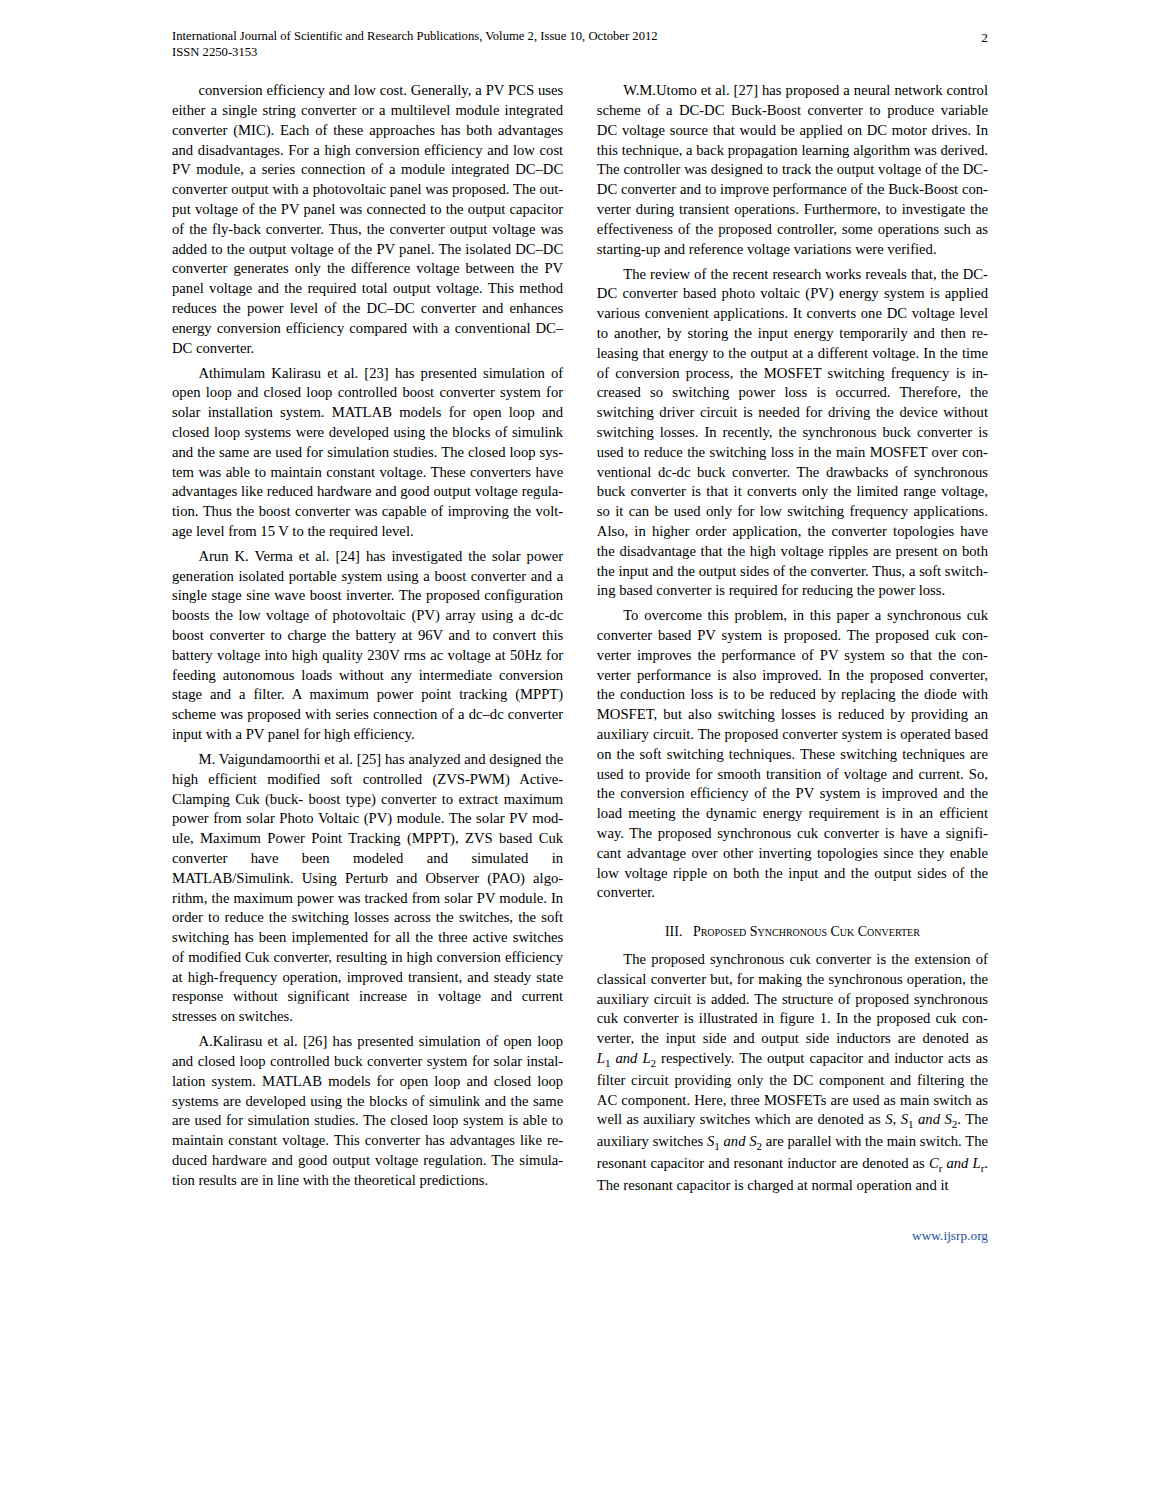International Journal of Scientific and Research Publications, Volume 2, Issue 10, October 2012
ISSN 2250-3153
2
conversion efficiency and low cost. Generally, a PV PCS uses either a single string converter or a multilevel module integrated converter (MIC). Each of these approaches has both advantages and disadvantages. For a high conversion efficiency and low cost PV module, a series connection of a module integrated DC–DC converter output with a photovoltaic panel was proposed. The output voltage of the PV panel was connected to the output capacitor of the fly-back converter. Thus, the converter output voltage was added to the output voltage of the PV panel. The isolated DC–DC converter generates only the difference voltage between the PV panel voltage and the required total output voltage. This method reduces the power level of the DC–DC converter and enhances energy conversion efficiency compared with a conventional DC–DC converter.
Athimulam Kalirasu et al. [23] has presented simulation of open loop and closed loop controlled boost converter system for solar installation system. MATLAB models for open loop and closed loop systems were developed using the blocks of simulink and the same are used for simulation studies. The closed loop system was able to maintain constant voltage. These converters have advantages like reduced hardware and good output voltage regulation. Thus the boost converter was capable of improving the voltage level from 15 V to the required level.
Arun K. Verma et al. [24] has investigated the solar power generation isolated portable system using a boost converter and a single stage sine wave boost inverter. The proposed configuration boosts the low voltage of photovoltaic (PV) array using a dc-dc boost converter to charge the battery at 96V and to convert this battery voltage into high quality 230V rms ac voltage at 50Hz for feeding autonomous loads without any intermediate conversion stage and a filter. A maximum power point tracking (MPPT) scheme was proposed with series connection of a dc–dc converter input with a PV panel for high efficiency.
M. Vaigundamoorthi et al. [25] has analyzed and designed the high efficient modified soft controlled (ZVS-PWM) Active-Clamping Cuk (buck- boost type) converter to extract maximum power from solar Photo Voltaic (PV) module. The solar PV module, Maximum Power Point Tracking (MPPT), ZVS based Cuk converter have been modeled and simulated in MATLAB/Simulink. Using Perturb and Observer (PAO) algorithm, the maximum power was tracked from solar PV module. In order to reduce the switching losses across the switches, the soft switching has been implemented for all the three active switches of modified Cuk converter, resulting in high conversion efficiency at high-frequency operation, improved transient, and steady state response without significant increase in voltage and current stresses on switches.
A.Kalirasu et al. [26] has presented simulation of open loop and closed loop controlled buck converter system for solar installation system. MATLAB models for open loop and closed loop systems are developed using the blocks of simulink and the same are used for simulation studies. The closed loop system is able to maintain constant voltage. This converter has advantages like reduced hardware and good output voltage regulation. The simulation results are in line with the theoretical predictions.
W.M.Utomo et al. [27] has proposed a neural network control scheme of a DC-DC Buck-Boost converter to produce variable DC voltage source that would be applied on DC motor drives. In this technique, a back propagation learning algorithm was derived. The controller was designed to track the output voltage of the DC-DC converter and to improve performance of the Buck-Boost converter during transient operations. Furthermore, to investigate the effectiveness of the proposed controller, some operations such as starting-up and reference voltage variations were verified.
The review of the recent research works reveals that, the DC-DC converter based photo voltaic (PV) energy system is applied various convenient applications. It converts one DC voltage level to another, by storing the input energy temporarily and then releasing that energy to the output at a different voltage. In the time of conversion process, the MOSFET switching frequency is increased so switching power loss is occurred. Therefore, the switching driver circuit is needed for driving the device without switching losses. In recently, the synchronous buck converter is used to reduce the switching loss in the main MOSFET over conventional dc-dc buck converter. The drawbacks of synchronous buck converter is that it converts only the limited range voltage, so it can be used only for low switching frequency applications. Also, in higher order application, the converter topologies have the disadvantage that the high voltage ripples are present on both the input and the output sides of the converter. Thus, a soft switching based converter is required for reducing the power loss.
To overcome this problem, in this paper a synchronous cuk converter based PV system is proposed. The proposed cuk converter improves the performance of PV system so that the converter performance is also improved. In the proposed converter, the conduction loss is to be reduced by replacing the diode with MOSFET, but also switching losses is reduced by providing an auxiliary circuit. The proposed converter system is operated based on the soft switching techniques. These switching techniques are used to provide for smooth transition of voltage and current. So, the conversion efficiency of the PV system is improved and the load meeting the dynamic energy requirement is in an efficient way. The proposed synchronous cuk converter is have a significant advantage over other inverting topologies since they enable low voltage ripple on both the input and the output sides of the converter.
III. Proposed Synchronous Cuk Converter
The proposed synchronous cuk converter is the extension of classical converter but, for making the synchronous operation, the auxiliary circuit is added. The structure of proposed synchronous cuk converter is illustrated in figure 1. In the proposed cuk converter, the input side and output side inductors are denoted as L1 and L2 respectively. The output capacitor and inductor acts as filter circuit providing only the DC component and filtering the AC component. Here, three MOSFETs are used as main switch as well as auxiliary switches which are denoted as S, S1 and S2. The auxiliary switches S1 and S2 are parallel with the main switch. The resonant capacitor and resonant inductor are denoted as Cr and Lr. The resonant capacitor is charged at normal operation and it
www.ijsrp.org